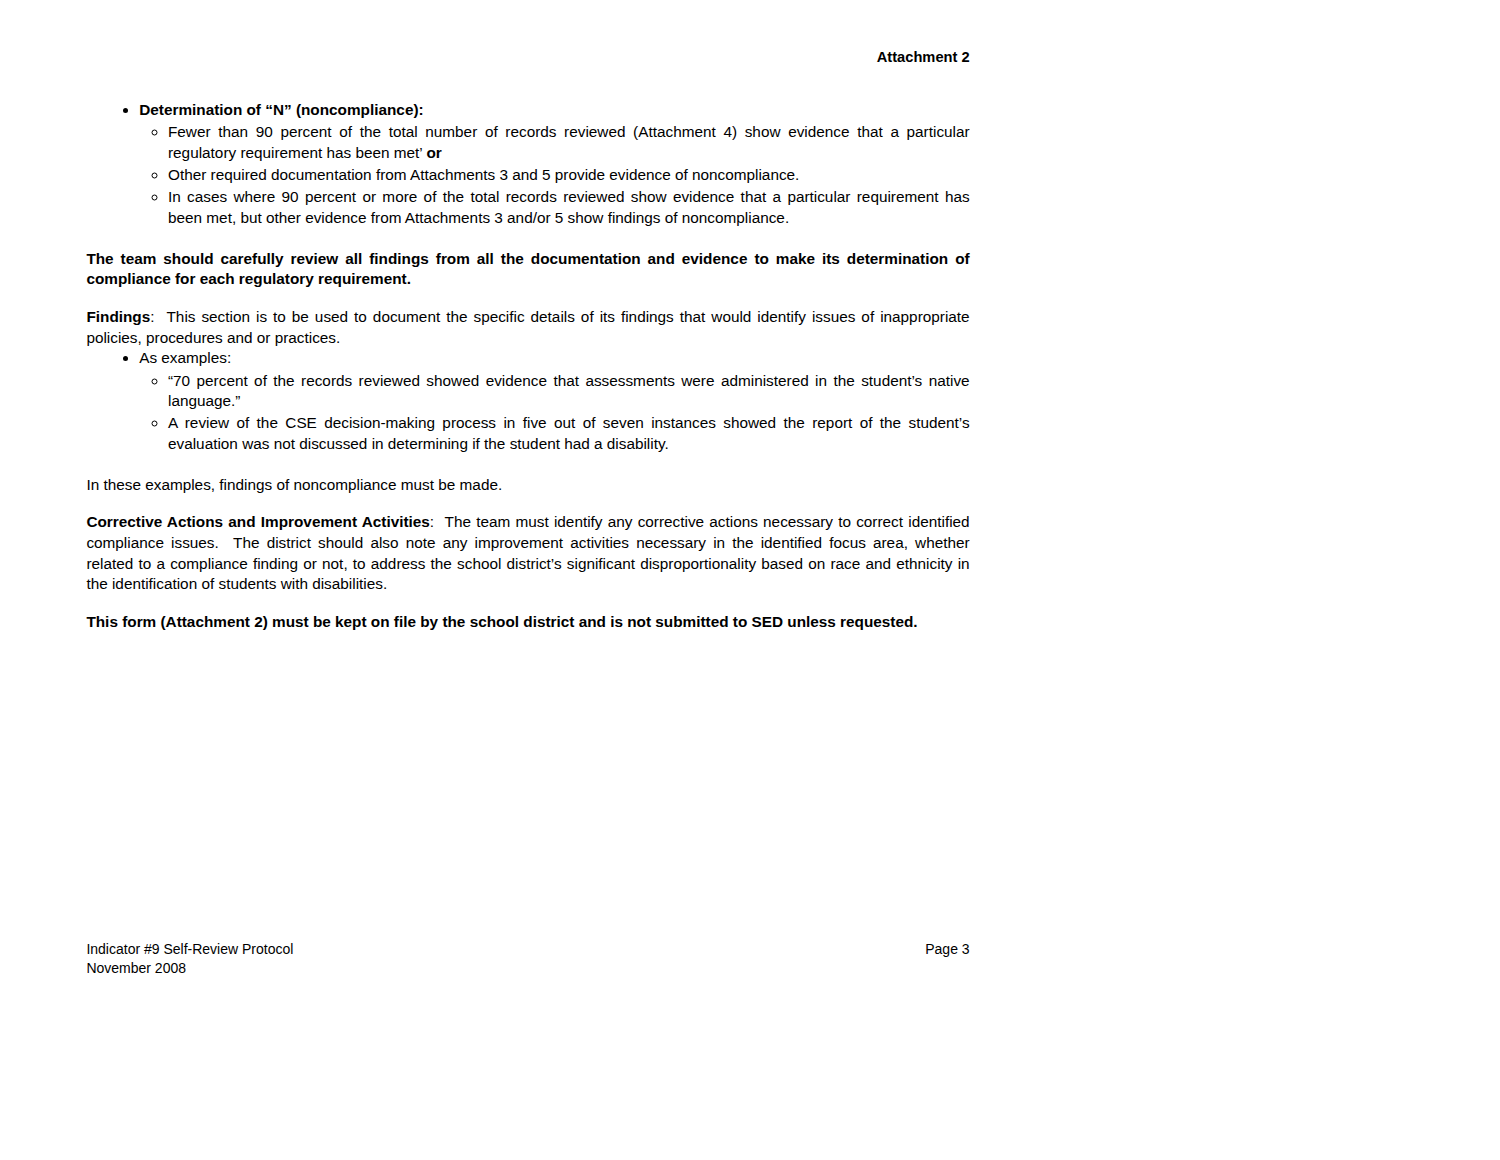Attachment 2
Determination of “N” (noncompliance):
Fewer than 90 percent of the total number of records reviewed (Attachment 4) show evidence that a particular regulatory requirement has been met’ or
Other required documentation from Attachments 3 and 5 provide evidence of noncompliance.
In cases where 90 percent or more of the total records reviewed show evidence that a particular requirement has been met, but other evidence from Attachments 3 and/or 5 show findings of noncompliance.
The team should carefully review all findings from all the documentation and evidence to make its determination of compliance for each regulatory requirement.
Findings: This section is to be used to document the specific details of its findings that would identify issues of inappropriate policies, procedures and or practices.
As examples:
“70 percent of the records reviewed showed evidence that assessments were administered in the student’s native language.”
A review of the CSE decision-making process in five out of seven instances showed the report of the student’s evaluation was not discussed in determining if the student had a disability.
In these examples, findings of noncompliance must be made.
Corrective Actions and Improvement Activities: The team must identify any corrective actions necessary to correct identified compliance issues. The district should also note any improvement activities necessary in the identified focus area, whether related to a compliance finding or not, to address the school district’s significant disproportionality based on race and ethnicity in the identification of students with disabilities.
This form (Attachment 2) must be kept on file by the school district and is not submitted to SED unless requested.
Indicator #9 Self-Review Protocol
November 2008
Page 3